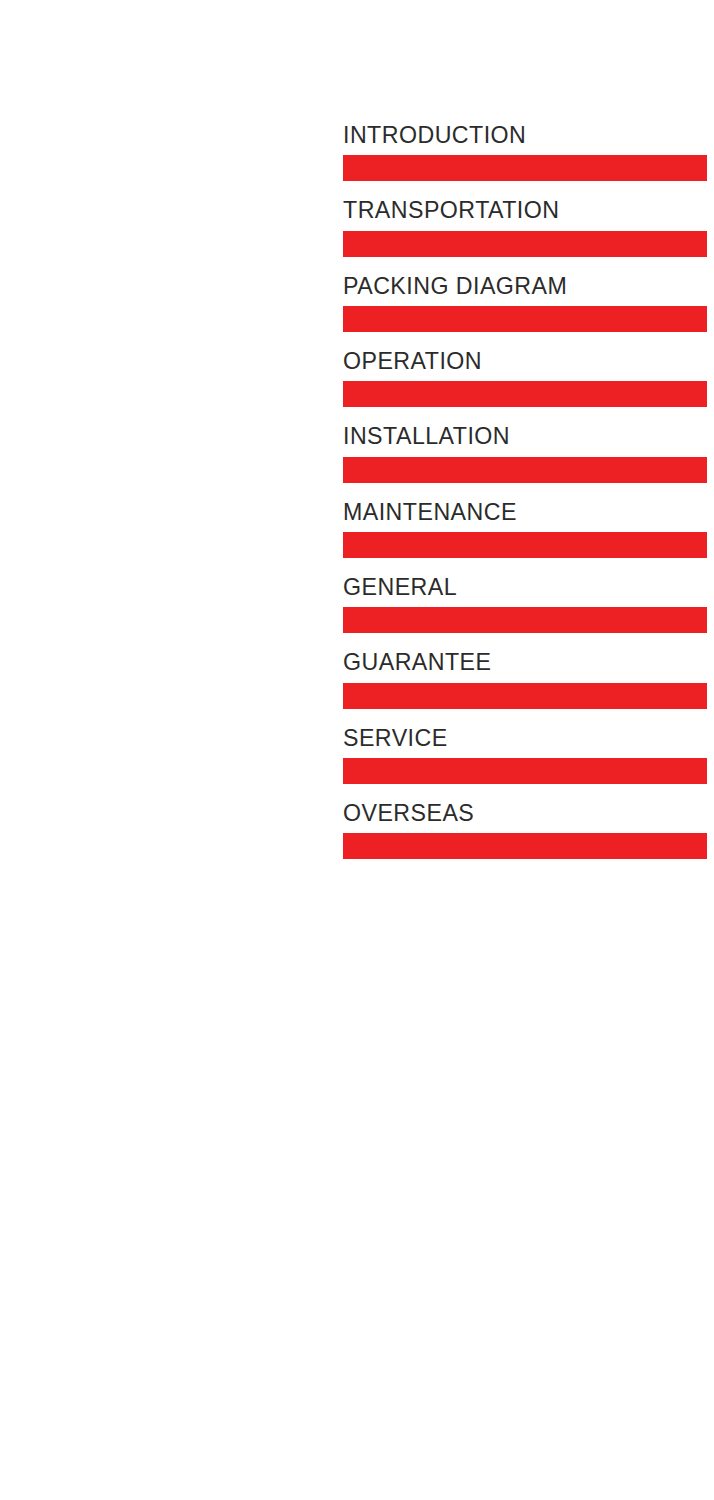Introduction
Transportation
Packing Diagram
Operation
Installation
Maintenance
General
Guarantee
Service
Overseas